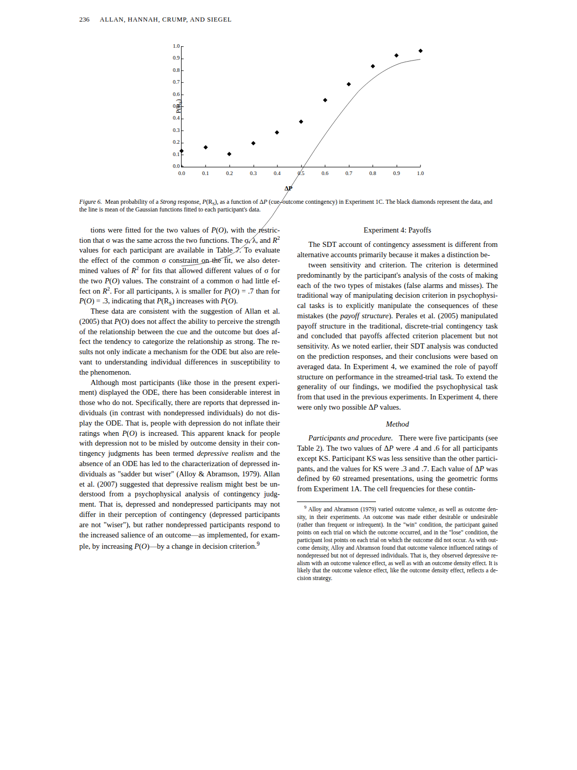236 ALLAN, HANNAH, CRUMP, AND SIEGEL
P(RS) 1.0 0.9 0.8 0.7 0.6 0.5 0.4 0.3 0.2 0.1 0.0 0.0 0.1 0.2 0.3 0.4 0.5 0.6 0.7 0.8 0.9 1.0
ΔP
Figure 6. Mean probability of a Strong response, P(RS), as a function of ΔP (cue–outcome contingency) in Experiment 1C. The black diamonds represent the data, and the line is mean of the Gaussian functions fitted to each participant's data.
tions were fitted for the two values of P(O), with the restriction that σ was the same across the two functions. The σ, λ, and R2 values for each participant are available in Table 7. To evaluate the effect of the common σ constraint on the fit, we also determined values of R2 for fits that allowed different values of σ for the two P(O) values. The constraint of a common σ had little effect on R2. For all participants, λ is smaller for P(O) = .7 than for P(O) = .3, indicating that P(RS) increases with P(O).
These data are consistent with the suggestion of Allan et al. (2005) that P(O) does not affect the ability to perceive the strength of the relationship between the cue and the outcome but does affect the tendency to categorize the relationship as strong. The results not only indicate a mechanism for the ODE but also are relevant to understanding individual differences in susceptibility to the phenomenon.
Although most participants (like those in the present experiment) displayed the ODE, there has been considerable interest in those who do not. Specifically, there are reports that depressed individuals (in contrast with nondepressed individuals) do not display the ODE. That is, people with depression do not inflate their ratings when P(O) is increased. This apparent knack for people with depression not to be misled by outcome density in their contingency judgments has been termed depressive realism and the absence of an ODE has led to the characterization of depressed individuals as "sadder but wiser" (Alloy & Abramson, 1979). Allan et al. (2007) suggested that depressive realism might best be understood from a psychophysical analysis of contingency judgment. That is, depressed and nondepressed participants may not differ in their perception of contingency (depressed participants are not "wiser"), but rather nondepressed participants respond to the increased salience of an outcome—as implemented, for example, by increasing P(O)—by a change in decision criterion.9
Experiment 4: Payoffs
The SDT account of contingency assessment is different from alternative accounts primarily because it makes a distinction be-
tween sensitivity and criterion. The criterion is determined predominantly by the participant's analysis of the costs of making each of the two types of mistakes (false alarms and misses). The traditional way of manipulating decision criterion in psychophysical tasks is to explicitly manipulate the consequences of these mistakes (the payoff structure). Perales et al. (2005) manipulated payoff structure in the traditional, discrete-trial contingency task and concluded that payoffs affected criterion placement but not sensitivity. As we noted earlier, their SDT analysis was conducted on the prediction responses, and their conclusions were based on averaged data. In Experiment 4, we examined the role of payoff structure on performance in the streamed-trial task. To extend the generality of our findings, we modified the psychophysical task from that used in the previous experiments. In Experiment 4, there were only two possible ΔP values.
Method
Participants and procedure. There were five participants (see Table 2). The two values of ΔP were .4 and .6 for all participants except KS. Participant KS was less sensitive than the other participants, and the values for KS were .3 and .7. Each value of ΔP was defined by 60 streamed presentations, using the geometric forms from Experiment 1A. The cell frequencies for these contin-
9 Alloy and Abramson (1979) varied outcome valence, as well as outcome density, in their experiments. An outcome was made either desirable or undesirable (rather than frequent or infrequent). In the "win" condition, the participant gained points on each trial on which the outcome occurred, and in the "lose" condition, the participant lost points on each trial on which the outcome did not occur. As with outcome density, Alloy and Abramson found that outcome valence influenced ratings of nondepressed but not of depressed individuals. That is, they observed depressive realism with an outcome valence effect, as well as with an outcome density effect. It is likely that the outcome valence effect, like the outcome density effect, reflects a decision strategy.